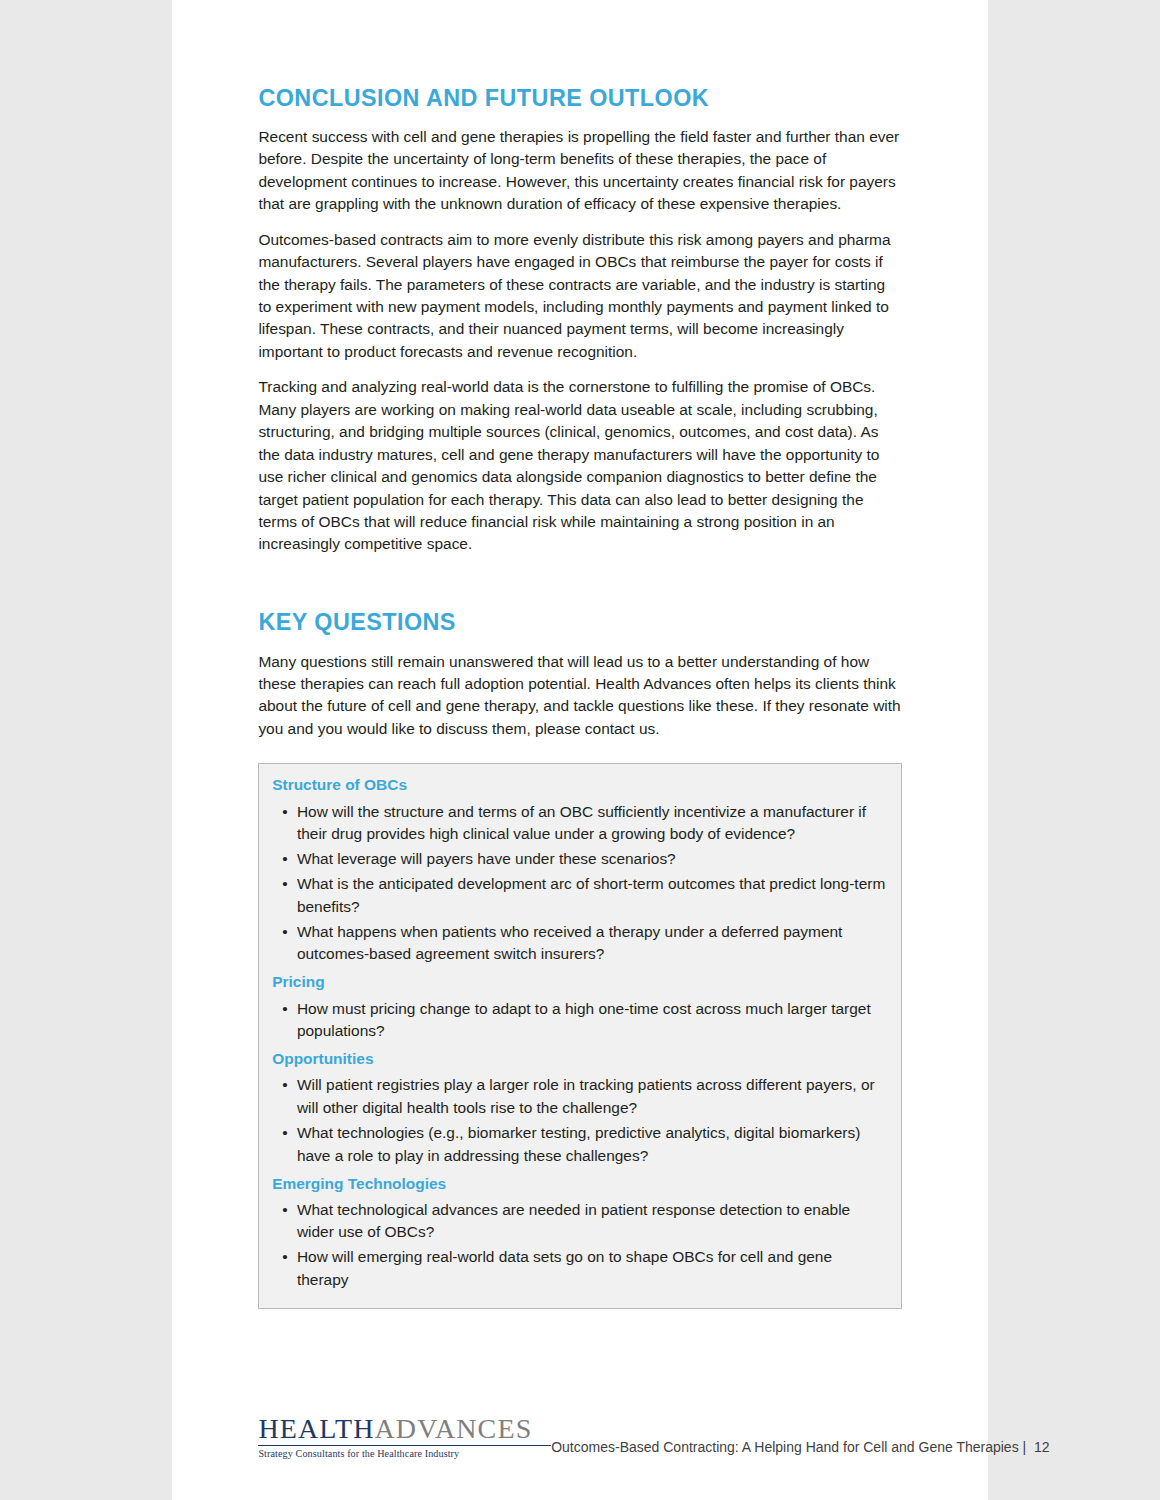CONCLUSION AND FUTURE OUTLOOK
Recent success with cell and gene therapies is propelling the field faster and further than ever before. Despite the uncertainty of long-term benefits of these therapies, the pace of development continues to increase. However, this uncertainty creates financial risk for payers that are grappling with the unknown duration of efficacy of these expensive therapies.
Outcomes-based contracts aim to more evenly distribute this risk among payers and pharma manufacturers. Several players have engaged in OBCs that reimburse the payer for costs if the therapy fails. The parameters of these contracts are variable, and the industry is starting to experiment with new payment models, including monthly payments and payment linked to lifespan. These contracts, and their nuanced payment terms, will become increasingly important to product forecasts and revenue recognition.
Tracking and analyzing real-world data is the cornerstone to fulfilling the promise of OBCs. Many players are working on making real-world data useable at scale, including scrubbing, structuring, and bridging multiple sources (clinical, genomics, outcomes, and cost data). As the data industry matures, cell and gene therapy manufacturers will have the opportunity to use richer clinical and genomics data alongside companion diagnostics to better define the target patient population for each therapy. This data can also lead to better designing the terms of OBCs that will reduce financial risk while maintaining a strong position in an increasingly competitive space.
KEY QUESTIONS
Many questions still remain unanswered that will lead us to a better understanding of how these therapies can reach full adoption potential. Health Advances often helps its clients think about the future of cell and gene therapy, and tackle questions like these. If they resonate with you and you would like to discuss them, please contact us.
Structure of OBCs
How will the structure and terms of an OBC sufficiently incentivize a manufacturer if their drug provides high clinical value under a growing body of evidence?
What leverage will payers have under these scenarios?
What is the anticipated development arc of short-term outcomes that predict long-term benefits?
What happens when patients who received a therapy under a deferred payment outcomes-based agreement switch insurers?
Pricing
How must pricing change to adapt to a high one-time cost across much larger target populations?
Opportunities
Will patient registries play a larger role in tracking patients across different payers, or will other digital health tools rise to the challenge?
What technologies (e.g., biomarker testing, predictive analytics, digital biomarkers) have a role to play in addressing these challenges?
Emerging Technologies
What technological advances are needed in patient response detection to enable wider use of OBCs?
How will emerging real-world data sets go on to shape OBCs for cell and gene therapy
HEALTHADVANCES
Strategy Consultants for the Healthcare Industry
Outcomes-Based Contracting: A Helping Hand for Cell and Gene Therapies | 12